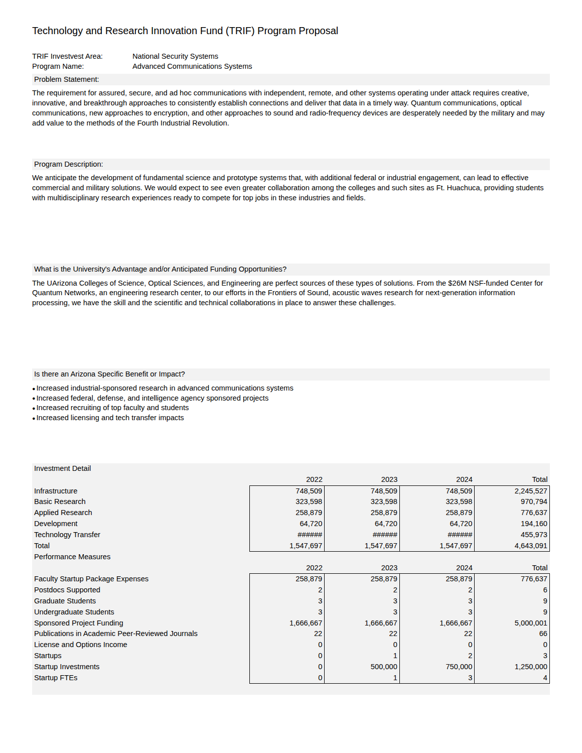Technology and Research Innovation Fund (TRIF) Program Proposal
TRIF Investvest Area:
National Security Systems
Program Name:
Advanced Communications Systems
Problem Statement:
The requirement for assured, secure, and ad hoc communications with independent, remote, and other systems operating under attack requires creative, innovative, and breakthrough approaches to consistently establish connections and deliver that data in a timely way. Quantum communications, optical communications, new approaches to encryption, and other approaches to sound and radio-frequency devices are desperately needed by the military and may add value to the methods of the Fourth Industrial Revolution.
Program Description:
We anticipate the development of fundamental science and prototype systems that, with additional federal or industrial engagement, can lead to effective commercial and military solutions. We would expect to see even greater collaboration among the colleges and such sites as Ft. Huachuca, providing students with multidisciplinary research experiences ready to compete for top jobs in these industries and fields.
What is the University's Advantage and/or Anticipated Funding Opportunities?
The UArizona Colleges of Science, Optical Sciences, and Engineering are perfect sources of these types of solutions. From the $26M NSF-funded Center for Quantum Networks, an engineering research center, to our efforts in the Frontiers of Sound, acoustic waves research for next-generation information processing, we have the skill and the scientific and technical collaborations in place to answer these challenges.
Is there an Arizona Specific Benefit or Impact?
Increased industrial-sponsored research in advanced communications systems
Increased federal, defense, and intelligence agency sponsored projects
Increased recruiting of top faculty and students
Increased licensing and tech transfer impacts
| Investment Detail | | | | |
| | 2022 | 2023 | 2024 | Total |
| Infrastructure | 748,509 | 748,509 | 748,509 | 2,245,527 |
| Basic Research | 323,598 | 323,598 | 323,598 | 970,794 |
| Applied Research | 258,879 | 258,879 | 258,879 | 776,637 |
| Development | 64,720 | 64,720 | 64,720 | 194,160 |
| Technology Transfer | ###### | ###### | ###### | 455,973 |
| Total | 1,547,697 | 1,547,697 | 1,547,697 | 4,643,091 |
| Performance Measures | | | | |
| | 2022 | 2023 | 2024 | Total |
| Faculty Startup Package Expenses | 258,879 | 258,879 | 258,879 | 776,637 |
| Postdocs Supported | 2 | 2 | 2 | 6 |
| Graduate Students | 3 | 3 | 3 | 9 |
| Undergraduate Students | 3 | 3 | 3 | 9 |
| Sponsored Project Funding | 1,666,667 | 1,666,667 | 1,666,667 | 5,000,001 |
| Publications in Academic Peer-Reviewed Journals | 22 | 22 | 22 | 66 |
| License and Options Income | 0 | 0 | 0 | 0 |
| Startups | 0 | 1 | 2 | 3 |
| Startup Investments | 0 | 500,000 | 750,000 | 1,250,000 |
| Startup FTEs | 0 | 1 | 3 | 4 |